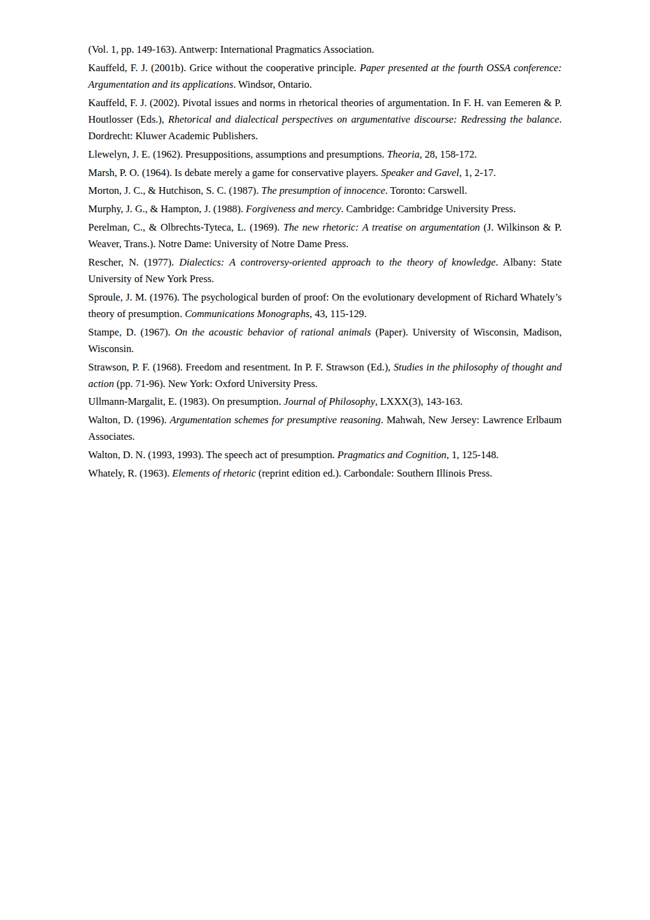(Vol. 1, pp. 149-163). Antwerp: International Pragmatics Association.
Kauffeld, F. J. (2001b). Grice without the cooperative principle. Paper presented at the fourth OSSA conference: Argumentation and its applications. Windsor, Ontario.
Kauffeld, F. J. (2002). Pivotal issues and norms in rhetorical theories of argumentation. In F. H. van Eemeren & P. Houtlosser (Eds.), Rhetorical and dialectical perspectives on argumentative discourse: Redressing the balance. Dordrecht: Kluwer Academic Publishers.
Llewelyn, J. E. (1962). Presuppositions, assumptions and presumptions. Theoria, 28, 158-172.
Marsh, P. O. (1964). Is debate merely a game for conservative players. Speaker and Gavel, 1, 2-17.
Morton, J. C., & Hutchison, S. C. (1987). The presumption of innocence. Toronto: Carswell.
Murphy, J. G., & Hampton, J. (1988). Forgiveness and mercy. Cambridge: Cambridge University Press.
Perelman, C., & Olbrechts-Tyteca, L. (1969). The new rhetoric: A treatise on argumentation (J. Wilkinson & P. Weaver, Trans.). Notre Dame: University of Notre Dame Press.
Rescher, N. (1977). Dialectics: A controversy-oriented approach to the theory of knowledge. Albany: State University of New York Press.
Sproule, J. M. (1976). The psychological burden of proof: On the evolutionary development of Richard Whately’s theory of presumption. Communications Monographs, 43, 115-129.
Stampe, D. (1967). On the acoustic behavior of rational animals (Paper). University of Wisconsin, Madison, Wisconsin.
Strawson, P. F. (1968). Freedom and resentment. In P. F. Strawson (Ed.), Studies in the philosophy of thought and action (pp. 71-96). New York: Oxford University Press.
Ullmann-Margalit, E. (1983). On presumption. Journal of Philosophy, LXXX(3), 143-163.
Walton, D. (1996). Argumentation schemes for presumptive reasoning. Mahwah, New Jersey: Lawrence Erlbaum Associates.
Walton, D. N. (1993, 1993). The speech act of presumption. Pragmatics and Cognition, 1, 125-148.
Whately, R. (1963). Elements of rhetoric (reprint edition ed.). Carbondale: Southern Illinois Press.